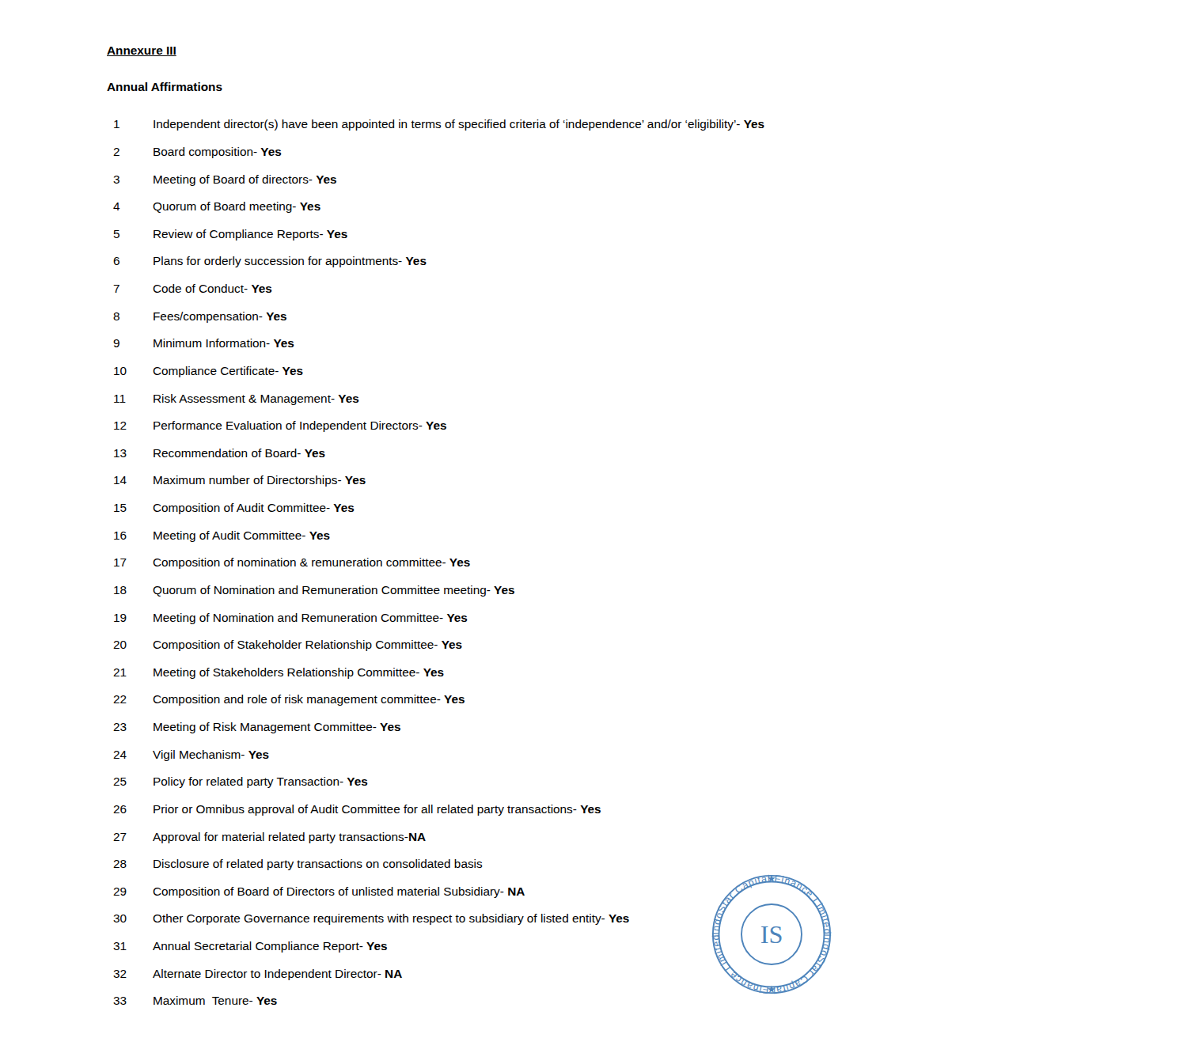Annexure III
Annual Affirmations
1 Independent director(s) have been appointed in terms of specified criteria of ‘independence’ and/or ‘eligibility’- Yes
2 Board composition- Yes
3 Meeting of Board of directors- Yes
4 Quorum of Board meeting- Yes
5 Review of Compliance Reports- Yes
6 Plans for orderly succession for appointments- Yes
7 Code of Conduct- Yes
8 Fees/compensation- Yes
9 Minimum Information- Yes
10 Compliance Certificate- Yes
11 Risk Assessment & Management- Yes
12 Performance Evaluation of Independent Directors- Yes
13 Recommendation of Board- Yes
14 Maximum number of Directorships- Yes
15 Composition of Audit Committee- Yes
16 Meeting of Audit Committee- Yes
17 Composition of nomination & remuneration committee- Yes
18 Quorum of Nomination and Remuneration Committee meeting- Yes
19 Meeting of Nomination and Remuneration Committee- Yes
20 Composition of Stakeholder Relationship Committee- Yes
21 Meeting of Stakeholders Relationship Committee- Yes
22 Composition and role of risk management committee- Yes
23 Meeting of Risk Management Committee- Yes
24 Vigil Mechanism- Yes
25 Policy for related party Transaction- Yes
26 Prior or Omnibus approval of Audit Committee for all related party transactions- Yes
27 Approval for material related party transactions-NA
28 Disclosure of related party transactions on consolidated basis
29 Composition of Board of Directors of unlisted material Subsidiary- NA
30 Other Corporate Governance requirements with respect to subsidiary of listed entity- Yes
31 Annual Secretarial Compliance Report- Yes
32 Alternate Director to Independent Director- NA
33 Maximum Tenure- Yes
IndoStar Capital Finance Limited IndoStar Capital Finance Limited IS ★ ★